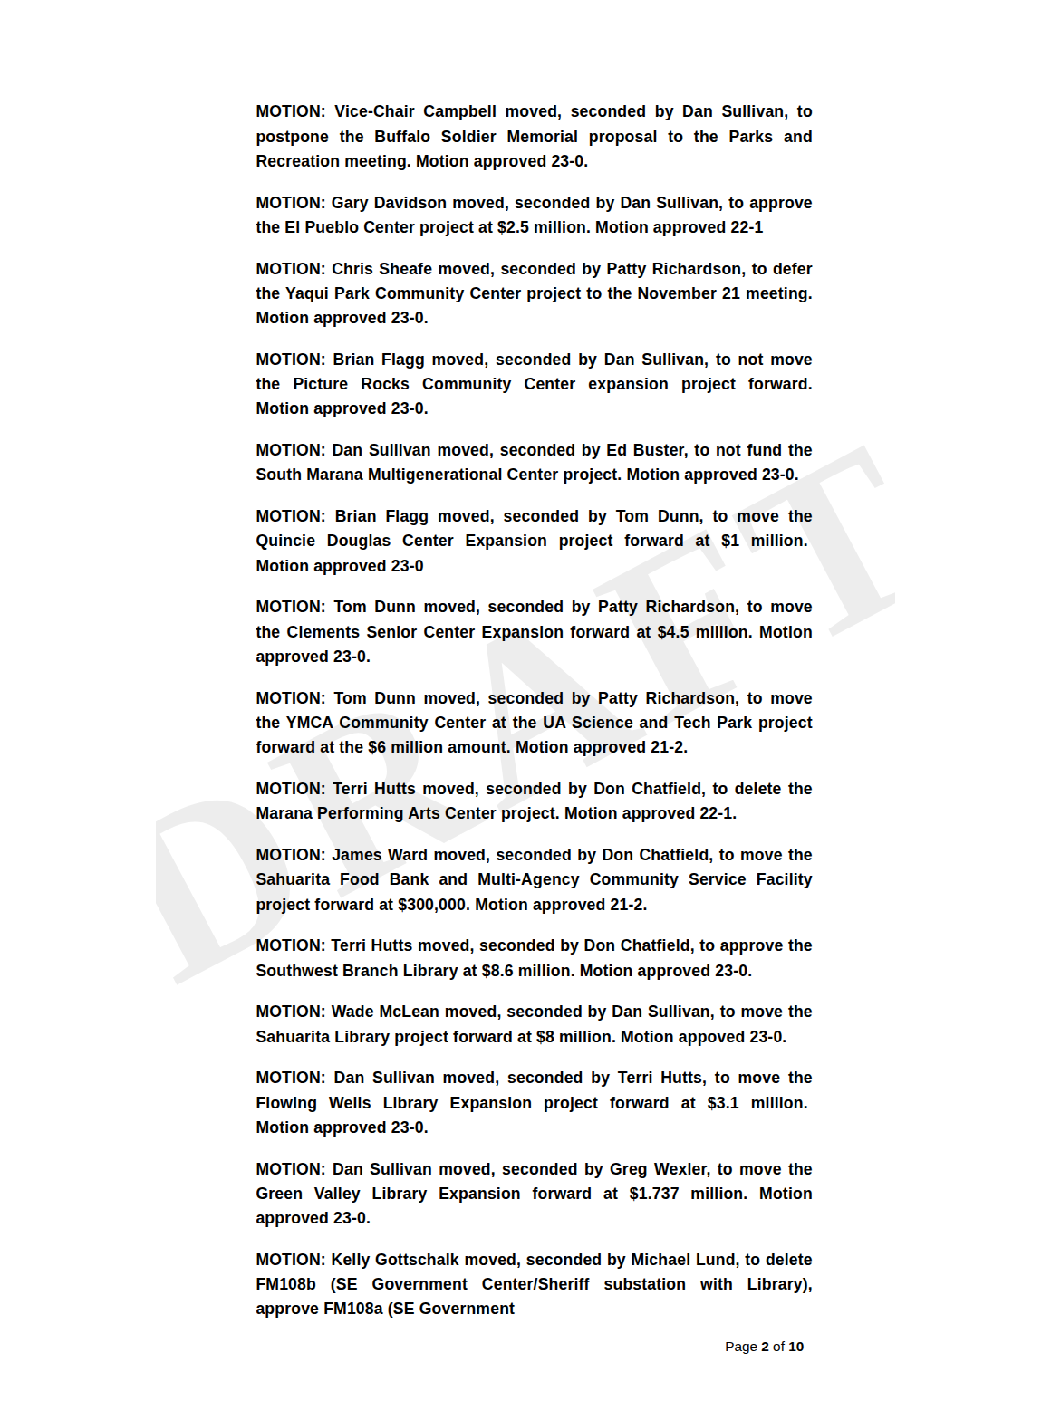DRAFT
MOTION: Vice-Chair Campbell moved, seconded by Dan Sullivan, to postpone the Buffalo Soldier Memorial proposal to the Parks and Recreation meeting. Motion approved 23-0.
MOTION: Gary Davidson moved, seconded by Dan Sullivan, to approve the El Pueblo Center project at $2.5 million. Motion approved 22-1
MOTION: Chris Sheafe moved, seconded by Patty Richardson, to defer the Yaqui Park Community Center project to the November 21 meeting. Motion approved 23-0.
MOTION: Brian Flagg moved, seconded by Dan Sullivan, to not move the Picture Rocks Community Center expansion project forward. Motion approved 23-0.
MOTION: Dan Sullivan moved, seconded by Ed Buster, to not fund the South Marana Multigenerational Center project. Motion approved 23-0.
MOTION: Brian Flagg moved, seconded by Tom Dunn, to move the Quincie Douglas Center Expansion project forward at $1 million. Motion approved 23-0
MOTION: Tom Dunn moved, seconded by Patty Richardson, to move the Clements Senior Center Expansion forward at $4.5 million. Motion approved 23-0.
MOTION: Tom Dunn moved, seconded by Patty Richardson, to move the YMCA Community Center at the UA Science and Tech Park project forward at the $6 million amount. Motion approved 21-2.
MOTION: Terri Hutts moved, seconded by Don Chatfield, to delete the Marana Performing Arts Center project. Motion approved 22-1.
MOTION: James Ward moved, seconded by Don Chatfield, to move the Sahuarita Food Bank and Multi-Agency Community Service Facility project forward at $300,000. Motion approved 21-2.
MOTION: Terri Hutts moved, seconded by Don Chatfield, to approve the Southwest Branch Library at $8.6 million. Motion approved 23-0.
MOTION: Wade McLean moved, seconded by Dan Sullivan, to move the Sahuarita Library project forward at $8 million. Motion appoved 23-0.
MOTION: Dan Sullivan moved, seconded by Terri Hutts, to move the Flowing Wells Library Expansion project forward at $3.1 million. Motion approved 23-0.
MOTION: Dan Sullivan moved, seconded by Greg Wexler, to move the Green Valley Library Expansion forward at $1.737 million. Motion approved 23-0.
MOTION: Kelly Gottschalk moved, seconded by Michael Lund, to delete FM108b (SE Government Center/Sheriff substation with Library), approve FM108a (SE Government
Page 2 of 10